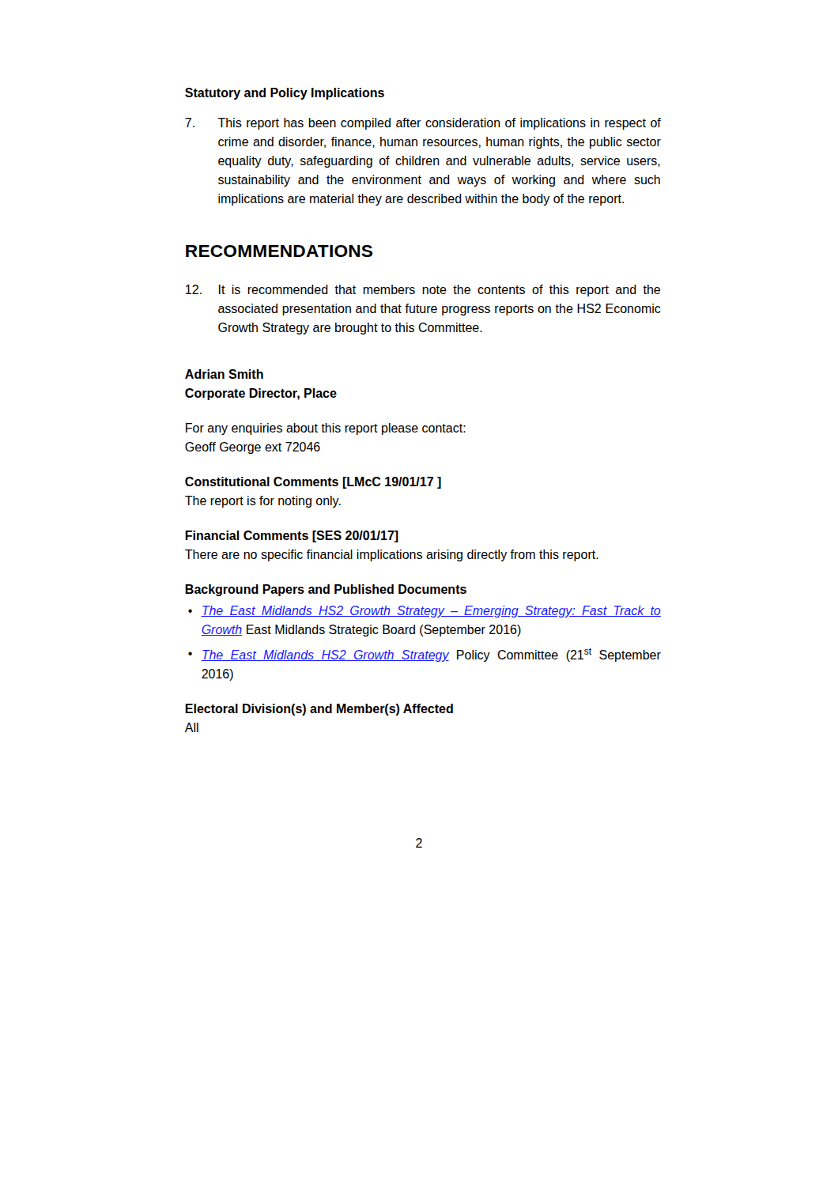Statutory and Policy Implications
7.
This report has been compiled after consideration of implications in respect of crime and disorder, finance, human resources, human rights, the public sector equality duty, safeguarding of children and vulnerable adults, service users, sustainability and the environment and ways of working and where such implications are material they are described within the body of the report.
RECOMMENDATIONS
12.
It is recommended that members note the contents of this report and the associated presentation and that future progress reports on the HS2 Economic Growth Strategy are brought to this Committee.
Adrian Smith
Corporate Director, Place
For any enquiries about this report please contact:
Geoff George ext 72046
Constitutional Comments [LMcC 19/01/17 ]
The report is for noting only.
Financial Comments [SES 20/01/17]
There are no specific financial implications arising directly from this report.
Background Papers and Published Documents
The East Midlands HS2 Growth Strategy – Emerging Strategy: Fast Track to Growth East Midlands Strategic Board (September 2016)
The East Midlands HS2 Growth Strategy Policy Committee (21st September 2016)
Electoral Division(s) and Member(s) Affected
All
2